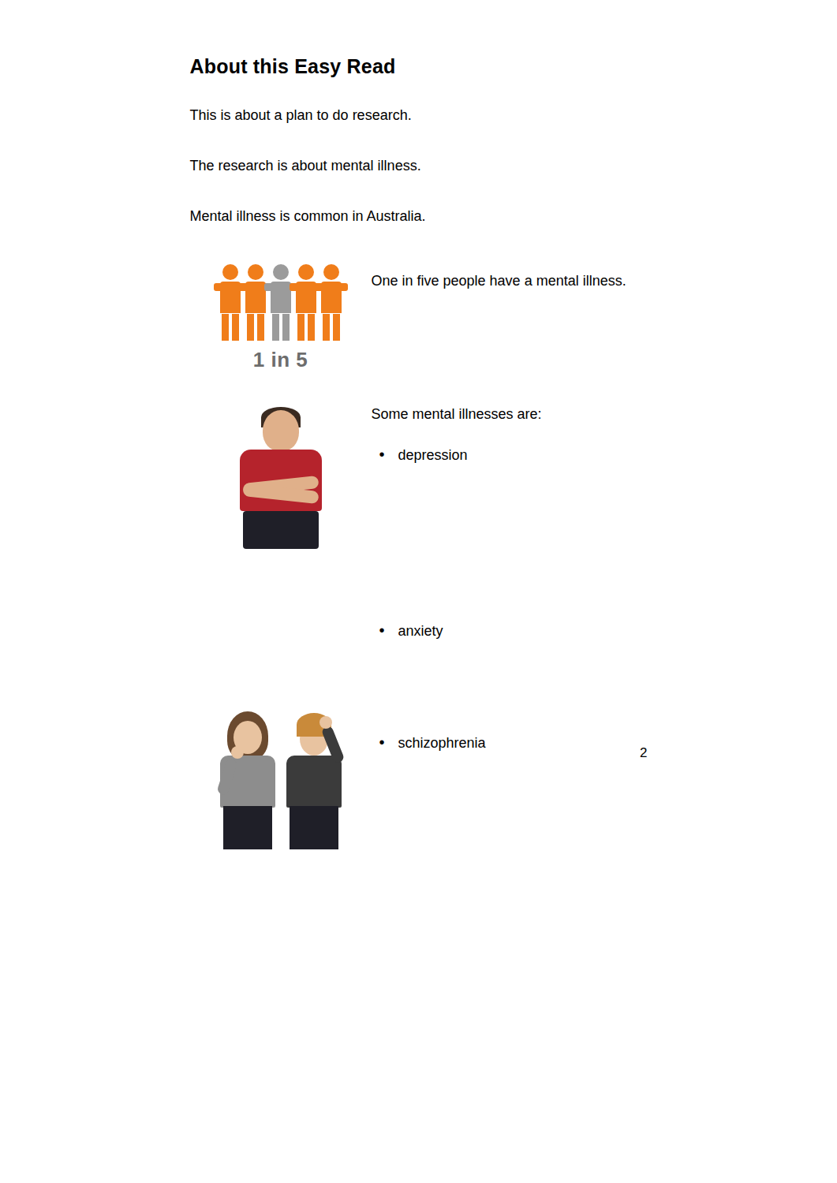About this Easy Read
This is about a plan to do research.
The research is about mental illness.
Mental illness is common in Australia.
1 in 5
One in five people have a mental illness.
Some mental illnesses are:
depression
anxiety
schizophrenia
2